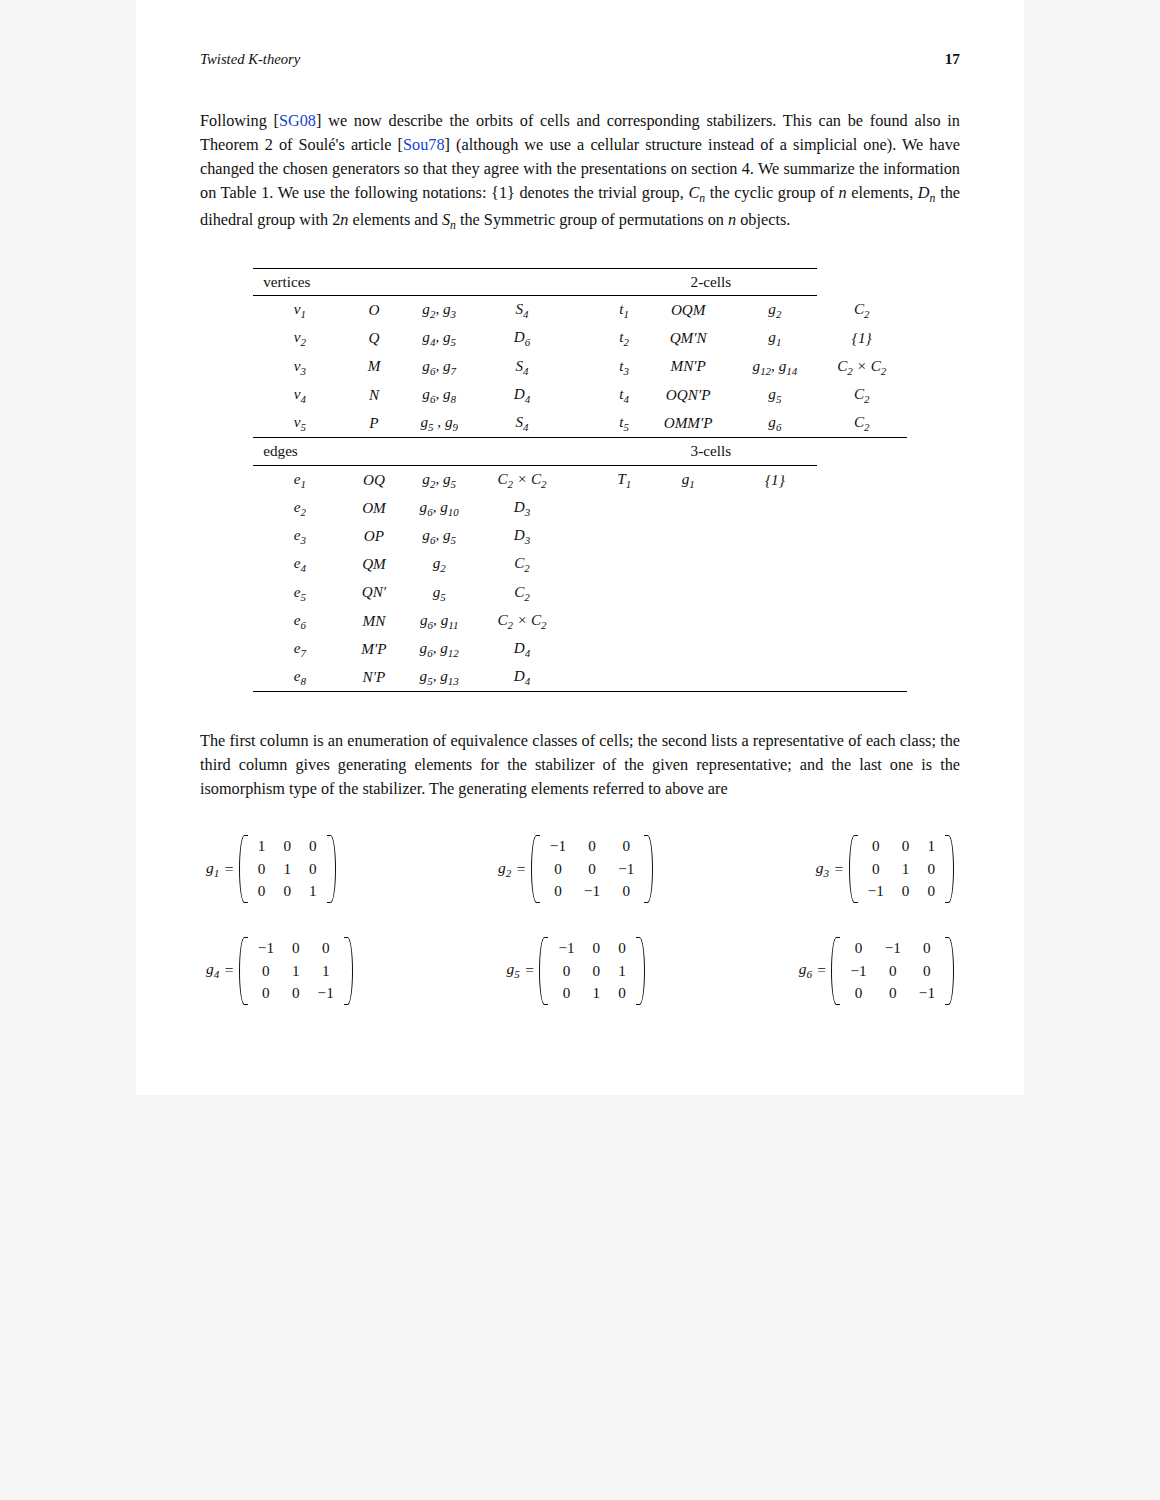Twisted K-theory 17
Following [SG08] we now describe the orbits of cells and corresponding stabilizers. This can be found also in Theorem 2 of Soulé's article [Sou78] (although we use a cellular structure instead of a simplicial one). We have changed the chosen generators so that they agree with the presentations on section 4. We summarize the information on Table 1. We use the following notations: {1} denotes the trivial group, Cn the cyclic group of n elements, Dn the dihedral group with 2n elements and Sn the Symmetric group of permutations on n objects.
| vertices | | | | | 2-cells |
| v 1 | O | g 2 , g 3 | S 4 | | t 1 | OQM | g 2 | C 2 |
| v 2 | Q | g 4 , g 5 | D 6 | | t 2 | QM′N | g 1 | {1} |
| v 3 | M | g 6 , g 7 | S 4 | | t 3 | MN′P | g 12 , g 14 | C 2 × C 2 |
| v 4 | N | g 6 , g 8 | D 4 | | t 4 | OQN′P | g 5 | C 2 |
| v 5 | P | g 5 , g 9 | S 4 | | t 5 | OMM′P | g 6 | C 2 |
| edges | | | | | 3-cells |
| e 1 | OQ | g 2 , g 5 | C 2 × C 2 | | T 1 | g 1 | {1} | |
| e 2 | OM | g 6 , g 10 | D 3 | | | | | |
| e 3 | OP | g 6 , g 5 | D 3 | | | | | |
| e 4 | QM | g 2 | C 2 | | | | | |
| e 5 | QN′ | g 5 | C 2 | | | | | |
| e 6 | MN | g 6 , g 11 | C 2 × C 2 | | | | | |
| e 7 | M′P | g 6 , g 12 | D 4 | | | | | |
| e 8 | N′P | g 5 , g 13 | D 4 | | | | | |
The first column is an enumeration of equivalence classes of cells; the second lists a representative of each class; the third column gives generating elements for the stabilizer of the given representative; and the last one is the isomorphism type of the stabilizer. The generating elements referred to above are
g1=
| 1 | 0 | 0 |
| 0 | 1 | 0 |
| 0 | 0 | 1 |
g2=
| −1 | 0 | 0 |
| 0 | 0 | −1 |
| 0 | −1 | 0 |
g3=
| 0 | 0 | 1 |
| 0 | 1 | 0 |
| −1 | 0 | 0 |
g4=
| −1 | 0 | 0 |
| 0 | 1 | 1 |
| 0 | 0 | −1 |
g5=
| −1 | 0 | 0 |
| 0 | 0 | 1 |
| 0 | 1 | 0 |
g6=
| 0 | −1 | 0 |
| −1 | 0 | 0 |
| 0 | 0 | −1 |